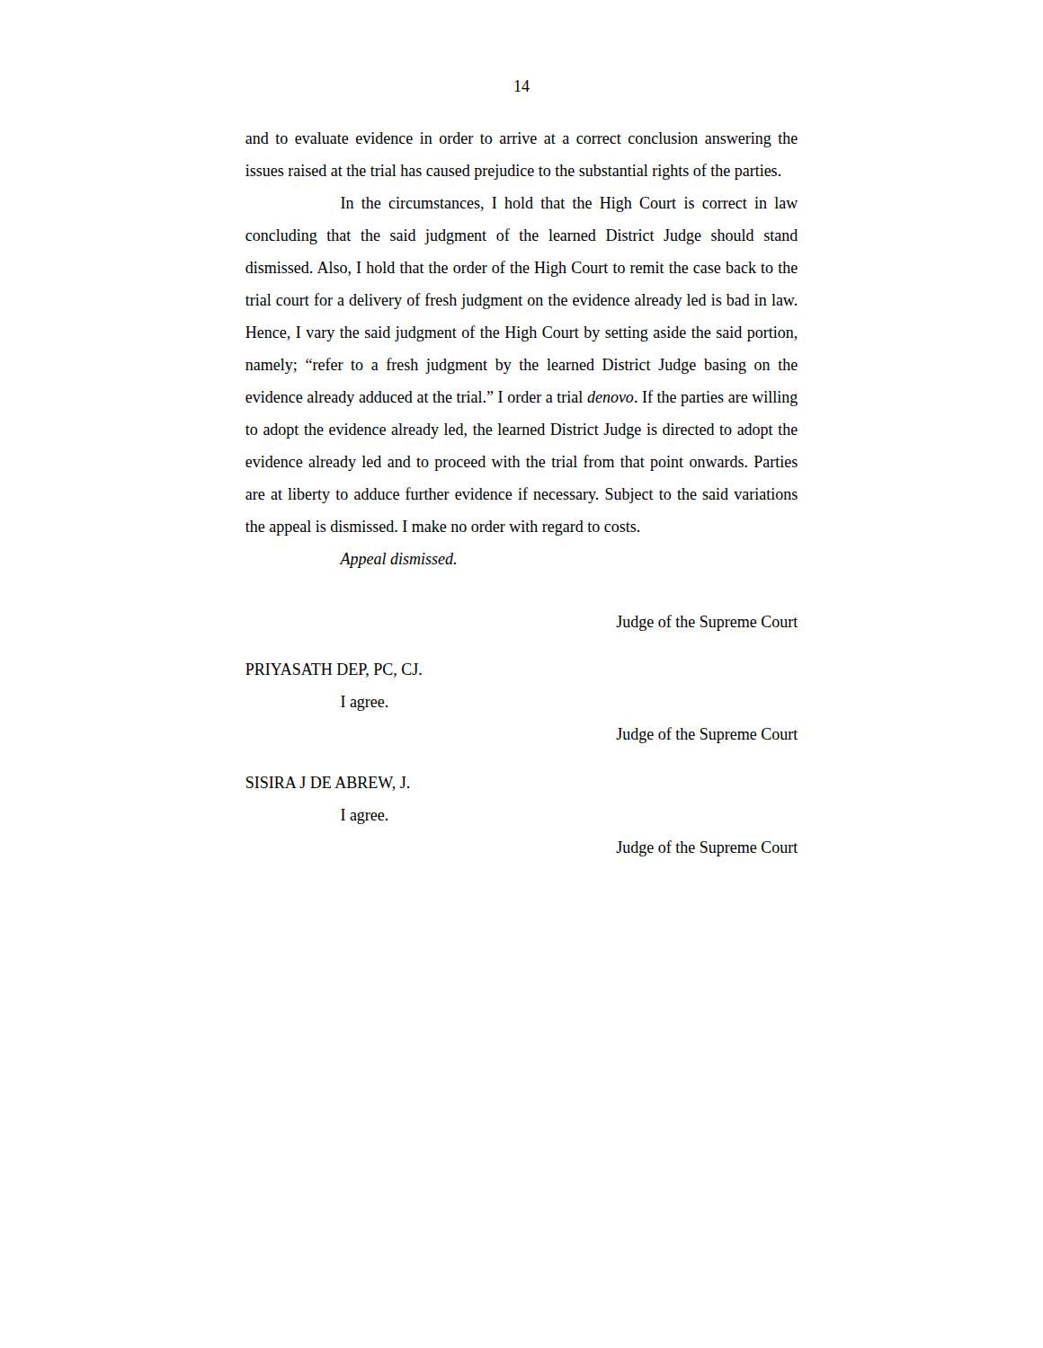14
and to evaluate evidence in order to arrive at a correct conclusion answering the issues raised at the trial has caused prejudice to the substantial rights of the parties.
In the circumstances, I hold that the High Court is correct in law concluding that the said judgment of the learned District Judge should stand dismissed. Also, I hold that the order of the High Court to remit the case back to the trial court for a delivery of fresh judgment on the evidence already led is bad in law. Hence, I vary the said judgment of the High Court by setting aside the said portion, namely; “refer to a fresh judgment by the learned District Judge basing on the evidence already adduced at the trial.” I order a trial denovo. If the parties are willing to adopt the evidence already led, the learned District Judge is directed to adopt the evidence already led and to proceed with the trial from that point onwards. Parties are at liberty to adduce further evidence if necessary. Subject to the said variations the appeal is dismissed. I make no order with regard to costs.
Appeal dismissed.
Judge of the Supreme Court
PRIYASATH DEP, PC, CJ.
I agree.
Judge of the Supreme Court
SISIRA J DE ABREW, J.
I agree.
Judge of the Supreme Court